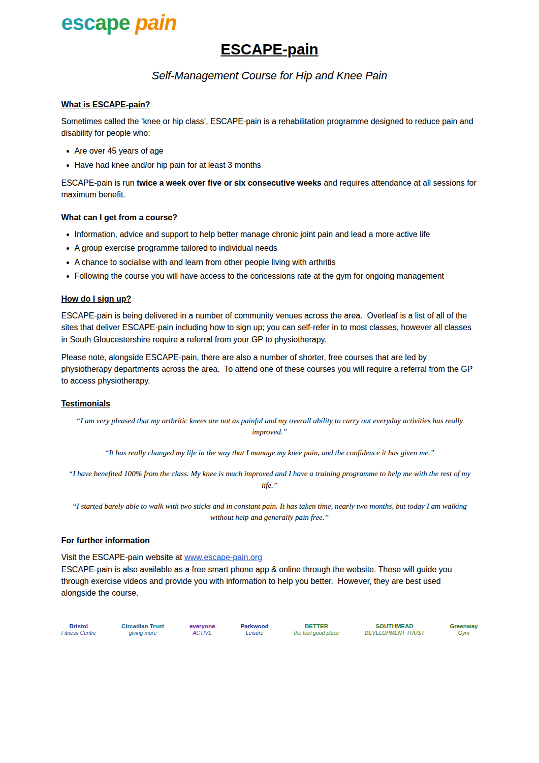esc ape pain
ESCAPE-pain
Self-Management Course for Hip and Knee Pain
What is ESCAPE-pain?
Sometimes called the ‘knee or hip class’, ESCAPE-pain is a rehabilitation programme designed to reduce pain and disability for people who:
Are over 45 years of age
Have had knee and/or hip pain for at least 3 months
ESCAPE-pain is run twice a week over five or six consecutive weeks and requires attendance at all sessions for maximum benefit.
What can I get from a course?
Information, advice and support to help better manage chronic joint pain and lead a more active life
A group exercise programme tailored to individual needs
A chance to socialise with and learn from other people living with arthritis
Following the course you will have access to the concessions rate at the gym for ongoing management
How do I sign up?
ESCAPE-pain is being delivered in a number of community venues across the area. Overleaf is a list of all of the sites that deliver ESCAPE-pain including how to sign up; you can self-refer in to most classes, however all classes in South Gloucestershire require a referral from your GP to physiotherapy.
Please note, alongside ESCAPE-pain, there are also a number of shorter, free courses that are led by physiotherapy departments across the area. To attend one of these courses you will require a referral from the GP to access physiotherapy.
Testimonials
“I am very pleased that my arthritic knees are not as painful and my overall ability to carry out everyday activities has really improved.”
“It has really changed my life in the way that I manage my knee pain, and the confidence it has given me.”
“I have benefited 100% from the class. My knee is much improved and I have a training programme to help me with the rest of my life.”
“I started barely able to walk with two sticks and in constant pain. It has taken time, nearly two months, but today I am walking without help and generally pain free.”
For further information
Visit the ESCAPE-pain website at www.escape-pain.org
ESCAPE-pain is also available as a free smart phone app & online through the website. These will guide you through exercise videos and provide you with information to help you better. However, they are best used alongside the course.
Bristol Fitness Centre
Circadian Trust giving more
everyone ACTIVE
Parkwood Leisure
BETTER the feel good place
SOUTHMEAD DEVELOPMENT TRUST
Greenway Gym